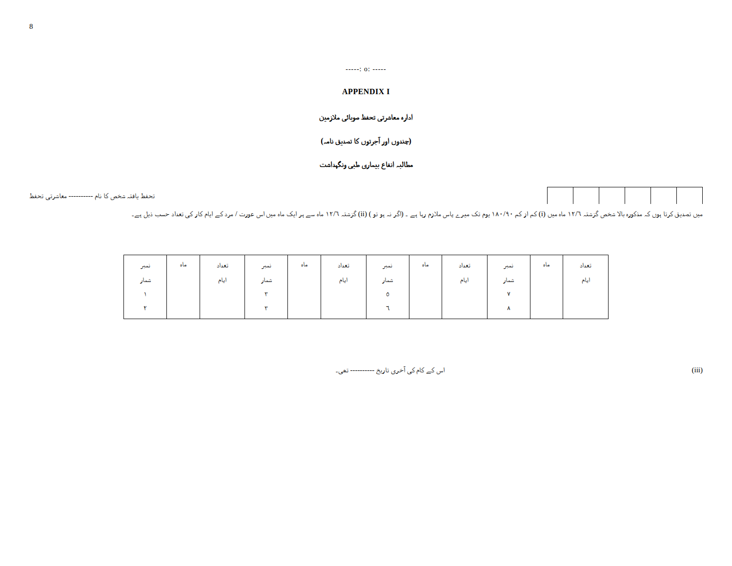8
-----: o: -----
APPENDIX I
ادارہ معاشرتی تحفظ صوبائی ملازمین
(چندوں اور آجرتوں کا تصدیق نامہ)
مطالبہ انفاع بیماری طبی ونگہداشت
تحفظ یافتہ شخص کا نام ---------- معاشرتی تحفظ
میں تصدیق کرتا ہوں کہ مذکورہ بالا شخص گزشتہ ١٢/٦ ماہ میں (i) کم از کم ١٨٠/٩٠ یوم تک میرے پاس ملازم رہا ہے ۔ (اگر نہ ہو تو ) (ii) گزشتہ ١٢/٦ ماہ سے ہر ایک ماہ میں اس عورت / مرد کے ایام کار کی تعداد حسب ذیل ہے۔
| تعداد ایام | ماہ | نمبر شمار ٧ ٨ | تعداد ایام | ماہ | نمبر شمار ٥ ٦ | تعداد ایام | ماہ | نمبر شمار ٣ ٣ | تعداد ایام | ماہ | نمبر شمار ١ ٢ |
(iii)
اس کے کام کی آخری تاریخ ---------- تھی۔